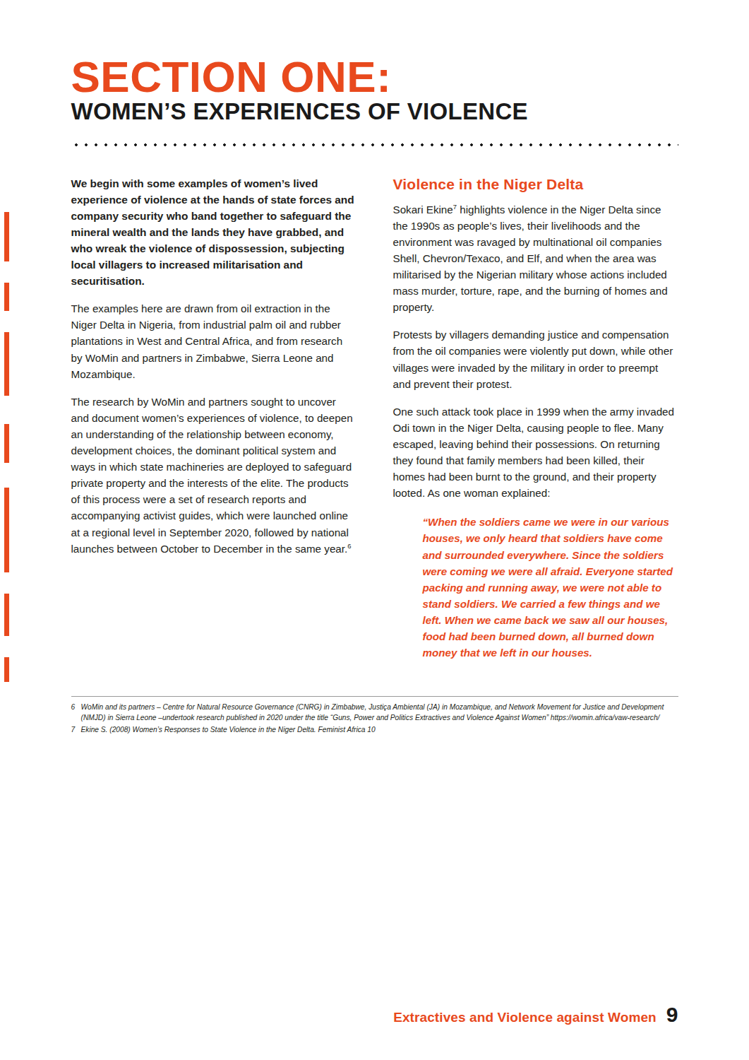Section One:
Women’s experiences of violence
We begin with some examples of women’s lived experience of violence at the hands of state forces and company security who band together to safeguard the mineral wealth and the lands they have grabbed, and who wreak the violence of dispossession, subjecting local villagers to increased militarisation and securitisation.
The examples here are drawn from oil extraction in the Niger Delta in Nigeria, from industrial palm oil and rubber plantations in West and Central Africa, and from research by WoMin and partners in Zimbabwe, Sierra Leone and Mozambique.
The research by WoMin and partners sought to uncover and document women’s experiences of violence, to deepen an understanding of the relationship between economy, development choices, the dominant political system and ways in which state machineries are deployed to safeguard private property and the interests of the elite. The products of this process were a set of research reports and accompanying activist guides, which were launched online at a regional level in September 2020, followed by national launches between October to December in the same year.6
Violence in the Niger Delta
Sokari Ekine7 highlights violence in the Niger Delta since the 1990s as people’s lives, their livelihoods and the environment was ravaged by multinational oil companies Shell, Chevron/Texaco, and Elf, and when the area was militarised by the Nigerian military whose actions included mass murder, torture, rape, and the burning of homes and property.
Protests by villagers demanding justice and compensation from the oil companies were violently put down, while other villages were invaded by the military in order to preempt and prevent their protest.
One such attack took place in 1999 when the army invaded Odi town in the Niger Delta, causing people to flee. Many escaped, leaving behind their possessions. On returning they found that family members had been killed, their homes had been burnt to the ground, and their property looted. As one woman explained:
“When the soldiers came we were in our various houses, we only heard that soldiers have come and surrounded everywhere. Since the soldiers were coming we were all afraid. Everyone started packing and running away, we were not able to stand soldiers. We carried a few things and we left. When we came back we saw all our houses, food had been burned down, all burned down money that we left in our houses.
WoMin and its partners – Centre for Natural Resource Governance (CNRG) in Zimbabwe, Justiça Ambiental (JA) in Mozambique, and Network Movement for Justice and Development (NMJD) in Sierra Leone –undertook research published in 2020 under the title “Guns, Power and Politics Extractives and Violence Against Women” https://womin.africa/vaw-research/
Ekine S. (2008) Women’s Responses to State Violence in the Niger Delta. Feminist Africa 10
Extractives and Violence against Women 9